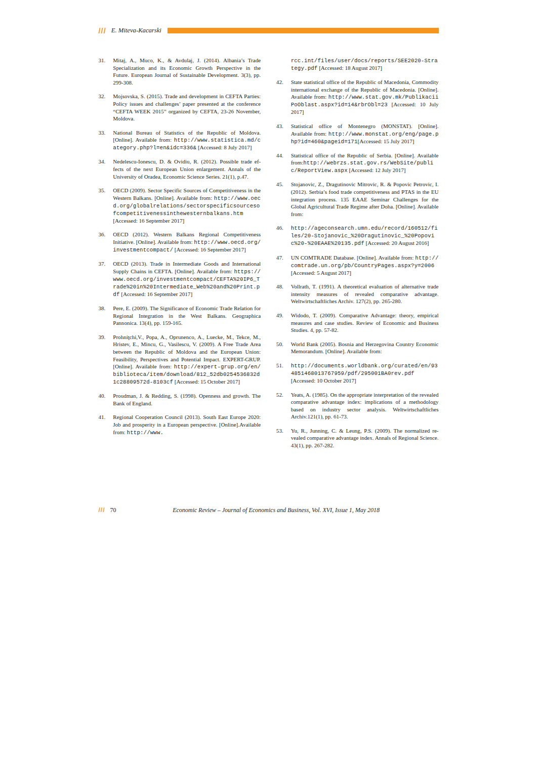/// E. Miteva-Kacarski
31. Mitaj, A., Muco, K., & Avdulaj, J. (2014). Albania’s Trade Specialization and its Economic Growth Perspective in the Future. European Journal of Sustainable Development. 3(3), pp. 299-308.
32. Mojsovska, S. (2015). Trade and development in CEFTA Parties: Policy issues and challenges’ paper presented at the conference “CEFTA WEEK 2015” organized by CEFTA, 23-26 November, Moldova.
33. National Bureau of Statistics of the Republic of Moldova. [Online]. Available from: http://www.statistica.md/category.php?l=en&idc=336& [Accessed: 8 July 2017]
34. Nedelescu-Ionescu, D. & Ovidiu, R. (2012). Possible trade effects of the next European Union enlargement. Annals of the University of Oradea, Economic Science Series. 21(1), p.47.
35. OECD (2009). Sector Specific Sources of Competitiveness in the Western Balkans. [Online]. Available from: http://www.oecd.org/globalrelations/sectorspecificsourcesofcompetitivenessinthewesternbalkans.htm [Accessed: 16 September 2017]
36. OECD (2012). Western Balkans Regional Competitiveness Initiative. [Online]. Available from: http://www.oecd.org/investmentcompact/ [Accessed: 16 September 2017]
37. OECD (2013). Trade in Intermediate Goods and International Supply Chains in CEFTA. [Online]. Available from: https://www.oecd.org/investmentcompact/CEFTA%20IP6_Trade%20in%20Intermediate_Web%20and%20Print.pdf [Accessed: 16 September 2017]
38. Pere, E. (2009). The Significance of Economic Trade Relation for Regional Integration in the West Balkans. Geographica Pannonica. 13(4), pp. 159-165.
39. Prohniţchi,V., Popa, A., Oprunenco, A., Luecke, M., Tekce, M., Hristev, E., Mincu, G., Vasilescu, V. (2009). A Free Trade Area between the Republic of Moldova and the European Union: Feasibility, Perspectives and Potential Impact. EXPERT-GRUP. [Online]. Available from: http://expert-grup.org/en/biblioteca/item/download/812_52db0254536832d1c28809572d-8103cf [Accessed: 15 October 2017]
40. Proudman, J. & Redding, S. (1998). Openness and growth. The Bank of England.
41. Regional Cooperation Council (2013). South East Europe 2020: Job and prosperity in a European perspective. [Online].Available from: http://www.
rcc.int/files/user/docs/reports/SEE2020-Strategy.pdf [Accessed: 18 August 2017]
42. State statistical office of the Republic of Macedonia, Commodity international exchange of the Republic of Macedonia. [Online]. Available from: http://www.stat.gov.mk/PublikaciiPoOblast.aspx?id=14&rbrObl=23 [Accessed: 10 July 2017]
43. Statistical office of Montenegro (MONSTAT). [Online]. Available from: http://www.monstat.org/eng/page.php?id=460&pageid=171[Accessed: 15 July 2017]
44. Statistical office of the Republic of Serbia. [Online]. Available from:http://webrzs.stat.gov.rs/WebSite/public/ReportView.aspx [Accessed: 12 July 2017]
45. Stojanovic, Z., Dragutinovic Mitrovic, R. & Popovic Petrovic, I. (2012). Serbia’s food trade competitiveness and PTAS in the EU integration process. 135 EAAE Seminar Challenges for the Global Agricultural Trade Regime after Doha. [Online]. Available from:
46. http://ageconsearch.umn.edu/record/160512/files/20-Stojanovic_%20Dragutinovic_%20Popovic%20-%20EAAE%20135.pdf [Accessed: 20 August 2016]
47. UN COMTRADE Database. [Online]. Available from: http://comtrade.un.org/pb/CountryPages.aspx?y=2006[Accessed: 5 August 2017]
48. Vollrath, T. (1991). A theoretical evaluation of alternative trade intensity measures of revealed comparative advantage. Weltwirtschaftliches Archiv. 127(2), pp. 265-280.
49. Widodo, T. (2009). Comparative Advantage: theory, empirical measures and case studies. Review of Economic and Business Studies. 4, pp. 57-82.
50. World Bank (2005). Bosnia and Herzegovina Country Economic Memorandum. [Online]. Available from:
51. http://documents.worldbank.org/curated/en/934851468013767959/pdf/295001BA0rev.pdf [Accessed: 10 October 2017]
52. Yeats, A. (1985). On the appropriate interpretation of the revealed comparative advantage index: implications of a methodology based on industry sector analysis. Weltwirtschaftliches Archiv.121(1), pp. 61-73.
53. Yu, R., Junning, C. & Leung, P.S. (2009). The normalized revealed comparative advantage index. Annals of Regional Science. 43(1), pp. 267-282.
/// 70 Economic Review – Journal of Economics and Business, Vol. XVI, Issue 1, May 2018